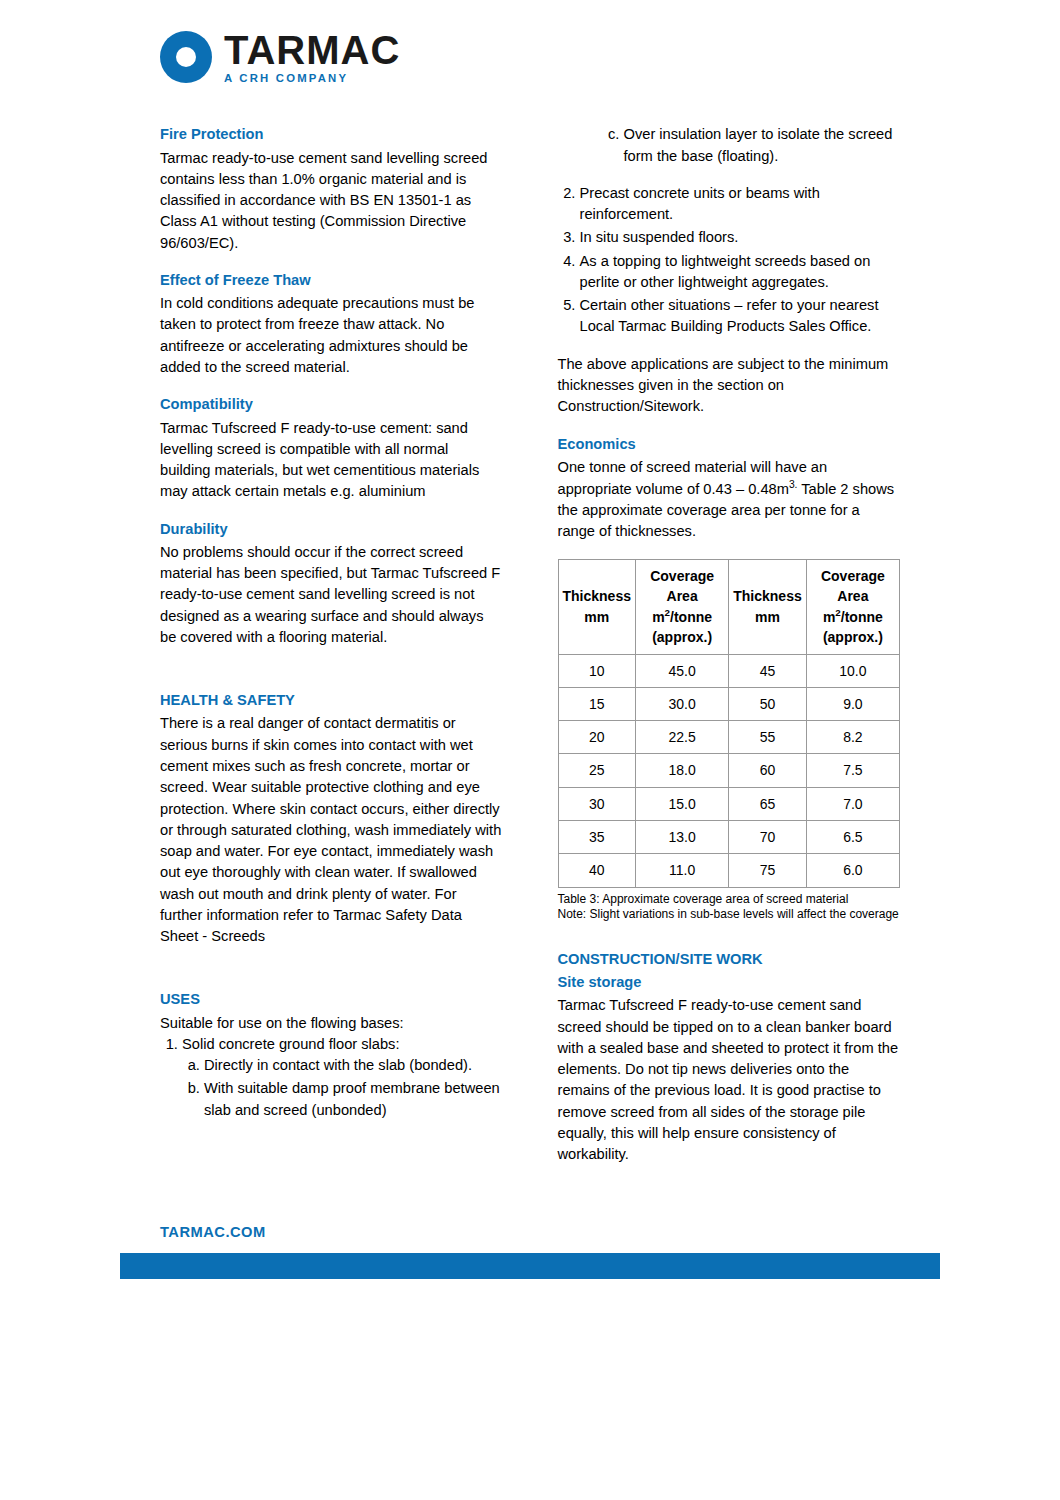TARMAC
A CRH COMPANY
Fire Protection
Tarmac ready-to-use cement sand levelling screed contains less than 1.0% organic material and is classified in accordance with BS EN 13501-1 as Class A1 without testing (Commission Directive 96/603/EC).
Effect of Freeze Thaw
In cold conditions adequate precautions must be taken to protect from freeze thaw attack. No antifreeze or accelerating admixtures should be added to the screed material.
Compatibility
Tarmac Tufscreed F ready-to-use cement: sand levelling screed is compatible with all normal building materials, but wet cementitious materials may attack certain metals e.g. aluminium
Durability
No problems should occur if the correct screed material has been specified, but Tarmac Tufscreed F ready-to-use cement sand levelling screed is not designed as a wearing surface and should always be covered with a flooring material.
Health & Safety
There is a real danger of contact dermatitis or serious burns if skin comes into contact with wet cement mixes such as fresh concrete, mortar or screed. Wear suitable protective clothing and eye protection. Where skin contact occurs, either directly or through saturated clothing, wash immediately with soap and water. For eye contact, immediately wash out eye thoroughly with clean water. If swallowed wash out mouth and drink plenty of water. For further information refer to Tarmac Safety Data Sheet - Screeds
Uses
Suitable for use on the flowing bases:
Solid concrete ground floor slabs:
Directly in contact with the slab (bonded).
With suitable damp proof membrane between slab and screed (unbonded)
Over insulation layer to isolate the screed form the base (floating).
Precast concrete units or beams with reinforcement.
In situ suspended floors.
As a topping to lightweight screeds based on perlite or other lightweight aggregates.
Certain other situations – refer to your nearest Local Tarmac Building Products Sales Office.
The above applications are subject to the minimum thicknesses given in the section on Construction/Sitework.
Economics
One tonne of screed material will have an appropriate volume of 0.43 – 0.48m3. Table 2 shows the approximate coverage area per tonne for a range of thicknesses.
| Thickness mm | Coverage Area m 2 /tonne (approx.) | Thickness mm | Coverage Area m 2 /tonne (approx.) |
| --- | --- | --- | --- |
| 10 | 45.0 | 45 | 10.0 |
| 15 | 30.0 | 50 | 9.0 |
| 20 | 22.5 | 55 | 8.2 |
| 25 | 18.0 | 60 | 7.5 |
| 30 | 15.0 | 65 | 7.0 |
| 35 | 13.0 | 70 | 6.5 |
| 40 | 11.0 | 75 | 6.0 |
Table 3: Approximate coverage area of screed material
Note: Slight variations in sub-base levels will affect the coverage
Construction/Site Work
Site storage
Tarmac Tufscreed F ready-to-use cement sand screed should be tipped on to a clean banker board with a sealed base and sheeted to protect it from the elements. Do not tip news deliveries onto the remains of the previous load. It is good practise to remove screed from all sides of the storage pile equally, this will help ensure consistency of workability.
TARMAC.COM